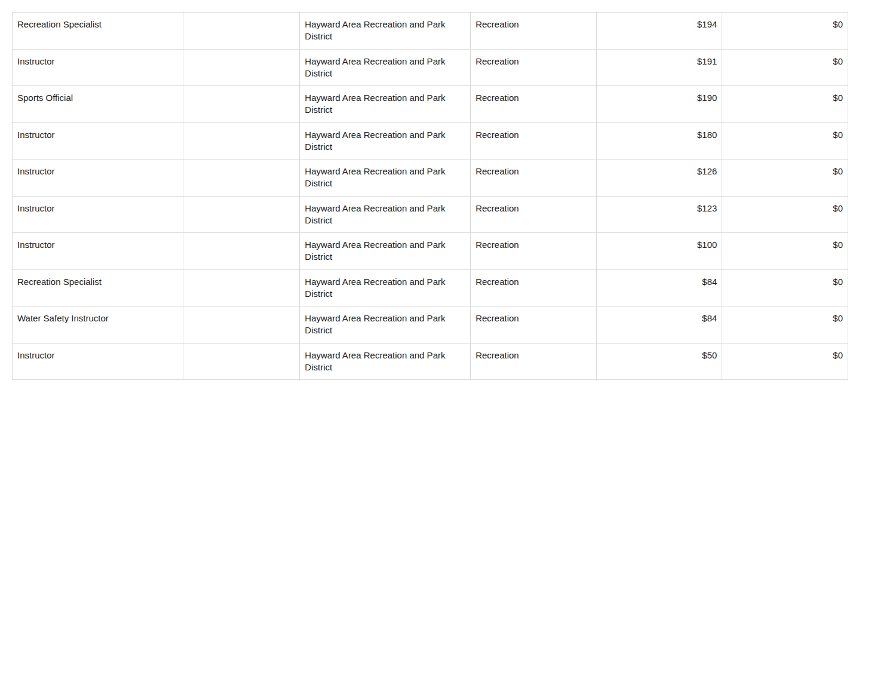| Recreation Specialist | | Hayward Area Recreation and Park District | Recreation | $194 | $0 |
| Instructor | | Hayward Area Recreation and Park District | Recreation | $191 | $0 |
| Sports Official | | Hayward Area Recreation and Park District | Recreation | $190 | $0 |
| Instructor | | Hayward Area Recreation and Park District | Recreation | $180 | $0 |
| Instructor | | Hayward Area Recreation and Park District | Recreation | $126 | $0 |
| Instructor | | Hayward Area Recreation and Park District | Recreation | $123 | $0 |
| Instructor | | Hayward Area Recreation and Park District | Recreation | $100 | $0 |
| Recreation Specialist | | Hayward Area Recreation and Park District | Recreation | $84 | $0 |
| Water Safety Instructor | | Hayward Area Recreation and Park District | Recreation | $84 | $0 |
| Instructor | | Hayward Area Recreation and Park District | Recreation | $50 | $0 |